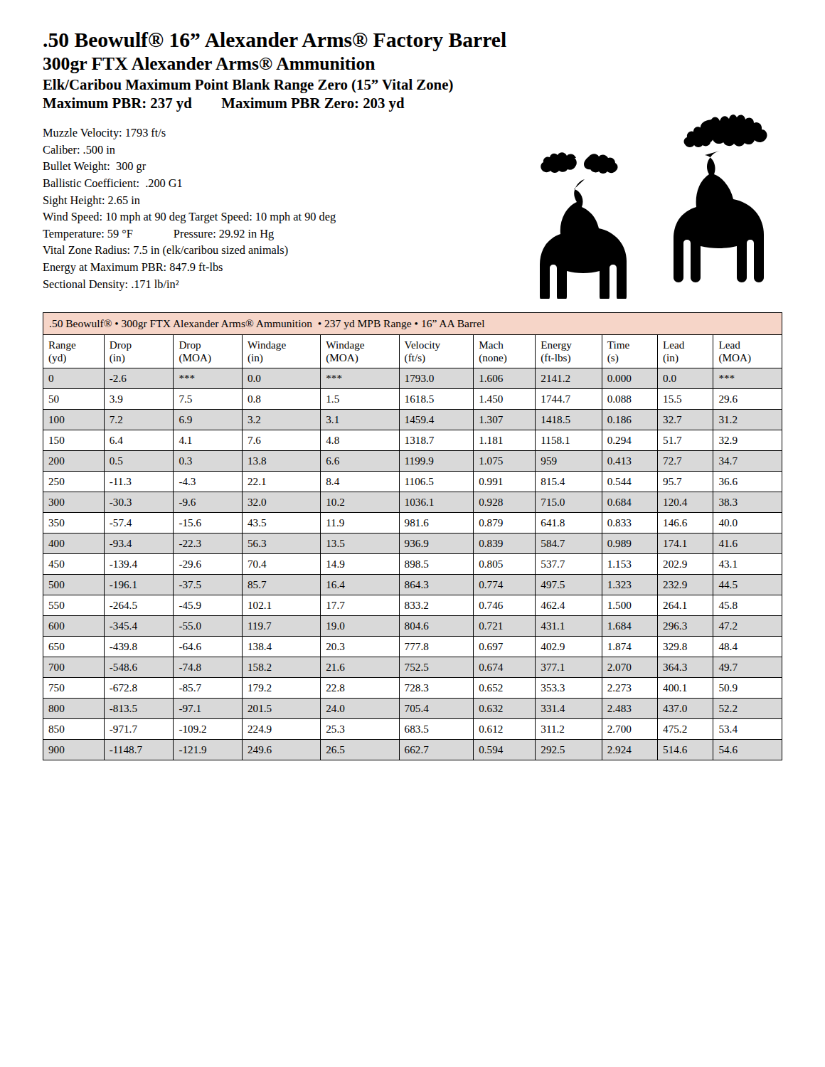.50 Beowulf® 16” Alexander Arms® Factory Barrel
300gr FTX Alexander Arms® Ammunition
Elk/Caribou Maximum Point Blank Range Zero (15” Vital Zone)
Maximum PBR: 237 yd Maximum PBR Zero: 203 yd
Muzzle Velocity: 1793 ft/s
Caliber: .500 in
Bullet Weight: 300 gr
Ballistic Coefficient: .200 G1
Sight Height: 2.65 in
Wind Speed: 10 mph at 90 deg Target Speed: 10 mph at 90 deg
Temperature: 59 °F Pressure: 29.92 in Hg
Vital Zone Radius: 7.5 in (elk/caribou sized animals)
Energy at Maximum PBR: 847.9 ft-lbs
Sectional Density: .171 lb/in²
.50 Beowulf® • 300gr FTX Alexander Arms® Ammunition • 237 yd MPB Range • 16” AA Barrel
| Range (yd) | Drop (in) | Drop (MOA) | Windage (in) | Windage (MOA) | Velocity (ft/s) | Mach (none) | Energy (ft-lbs) | Time (s) | Lead (in) | Lead (MOA) |
| --- | --- | --- | --- | --- | --- | --- | --- | --- | --- | --- |
| 0 | -2.6 | *** | 0.0 | *** | 1793.0 | 1.606 | 2141.2 | 0.000 | 0.0 | *** |
| 50 | 3.9 | 7.5 | 0.8 | 1.5 | 1618.5 | 1.450 | 1744.7 | 0.088 | 15.5 | 29.6 |
| 100 | 7.2 | 6.9 | 3.2 | 3.1 | 1459.4 | 1.307 | 1418.5 | 0.186 | 32.7 | 31.2 |
| 150 | 6.4 | 4.1 | 7.6 | 4.8 | 1318.7 | 1.181 | 1158.1 | 0.294 | 51.7 | 32.9 |
| 200 | 0.5 | 0.3 | 13.8 | 6.6 | 1199.9 | 1.075 | 959 | 0.413 | 72.7 | 34.7 |
| 250 | -11.3 | -4.3 | 22.1 | 8.4 | 1106.5 | 0.991 | 815.4 | 0.544 | 95.7 | 36.6 |
| 300 | -30.3 | -9.6 | 32.0 | 10.2 | 1036.1 | 0.928 | 715.0 | 0.684 | 120.4 | 38.3 |
| 350 | -57.4 | -15.6 | 43.5 | 11.9 | 981.6 | 0.879 | 641.8 | 0.833 | 146.6 | 40.0 |
| 400 | -93.4 | -22.3 | 56.3 | 13.5 | 936.9 | 0.839 | 584.7 | 0.989 | 174.1 | 41.6 |
| 450 | -139.4 | -29.6 | 70.4 | 14.9 | 898.5 | 0.805 | 537.7 | 1.153 | 202.9 | 43.1 |
| 500 | -196.1 | -37.5 | 85.7 | 16.4 | 864.3 | 0.774 | 497.5 | 1.323 | 232.9 | 44.5 |
| 550 | -264.5 | -45.9 | 102.1 | 17.7 | 833.2 | 0.746 | 462.4 | 1.500 | 264.1 | 45.8 |
| 600 | -345.4 | -55.0 | 119.7 | 19.0 | 804.6 | 0.721 | 431.1 | 1.684 | 296.3 | 47.2 |
| 650 | -439.8 | -64.6 | 138.4 | 20.3 | 777.8 | 0.697 | 402.9 | 1.874 | 329.8 | 48.4 |
| 700 | -548.6 | -74.8 | 158.2 | 21.6 | 752.5 | 0.674 | 377.1 | 2.070 | 364.3 | 49.7 |
| 750 | -672.8 | -85.7 | 179.2 | 22.8 | 728.3 | 0.652 | 353.3 | 2.273 | 400.1 | 50.9 |
| 800 | -813.5 | -97.1 | 201.5 | 24.0 | 705.4 | 0.632 | 331.4 | 2.483 | 437.0 | 52.2 |
| 850 | -971.7 | -109.2 | 224.9 | 25.3 | 683.5 | 0.612 | 311.2 | 2.700 | 475.2 | 53.4 |
| 900 | -1148.7 | -121.9 | 249.6 | 26.5 | 662.7 | 0.594 | 292.5 | 2.924 | 514.6 | 54.6 |